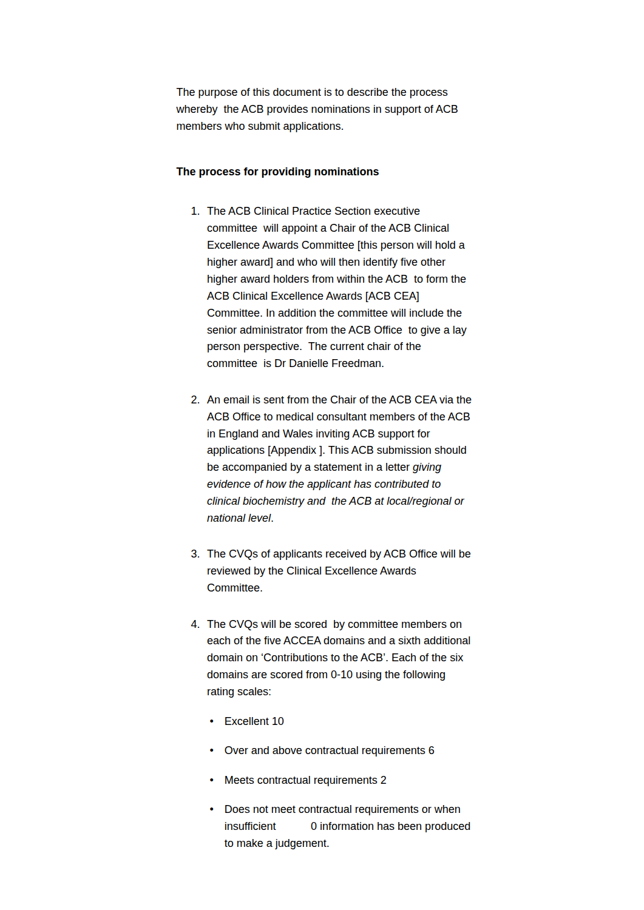The purpose of this document is to describe the process whereby the ACB provides nominations in support of ACB members who submit applications.
The process for providing nominations
The ACB Clinical Practice Section executive committee will appoint a Chair of the ACB Clinical Excellence Awards Committee [this person will hold a higher award] and who will then identify five other higher award holders from within the ACB to form the ACB Clinical Excellence Awards [ACB CEA] Committee. In addition the committee will include the senior administrator from the ACB Office to give a lay person perspective. The current chair of the committee is Dr Danielle Freedman.
An email is sent from the Chair of the ACB CEA via the ACB Office to medical consultant members of the ACB in England and Wales inviting ACB support for applications [Appendix ]. This ACB submission should be accompanied by a statement in a letter giving evidence of how the applicant has contributed to clinical biochemistry and the ACB at local/regional or national level.
The CVQs of applicants received by ACB Office will be reviewed by the Clinical Excellence Awards Committee.
The CVQs will be scored by committee members on each of the five ACCEA domains and a sixth additional domain on ‘Contributions to the ACB’. Each of the six domains are scored from 0-10 using the following rating scales:
Excellent 10
Over and above contractual requirements 6
Meets contractual requirements 2
Does not meet contractual requirements or when insufficient 0 information has been produced to make a judgement.